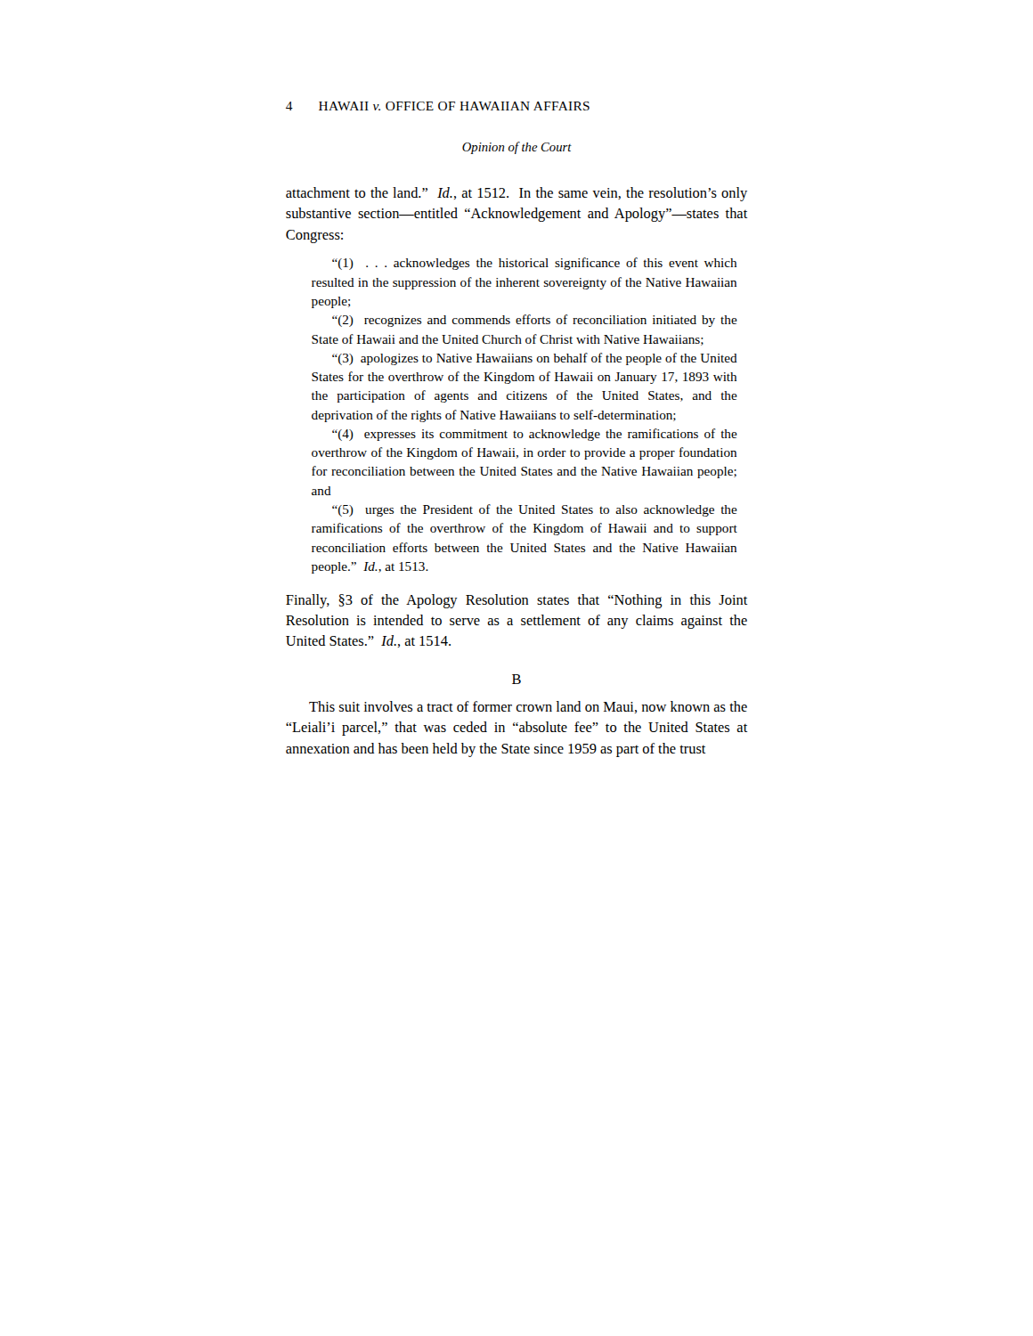4 HAWAII v. OFFICE OF HAWAIIAN AFFAIRS
Opinion of the Court
attachment to the land.” Id., at 1512. In the same vein, the resolution’s only substantive section—entitled “Acknowledgement and Apology”—states that Congress:
“(1) . . . acknowledges the historical significance of this event which resulted in the suppression of the inherent sovereignty of the Native Hawaiian people;
“(2) recognizes and commends efforts of reconciliation initiated by the State of Hawaii and the United Church of Christ with Native Hawaiians;
“(3) apologizes to Native Hawaiians on behalf of the people of the United States for the overthrow of the Kingdom of Hawaii on January 17, 1893 with the participation of agents and citizens of the United States, and the deprivation of the rights of Native Hawaiians to self-determination;
“(4) expresses its commitment to acknowledge the ramifications of the overthrow of the Kingdom of Hawaii, in order to provide a proper foundation for reconciliation between the United States and the Native Hawaiian people; and
“(5) urges the President of the United States to also acknowledge the ramifications of the overthrow of the Kingdom of Hawaii and to support reconciliation efforts between the United States and the Native Hawaiian people.” Id., at 1513.
Finally, §3 of the Apology Resolution states that “Nothing in this Joint Resolution is intended to serve as a settlement of any claims against the United States.” Id., at 1514.
B
This suit involves a tract of former crown land on Maui, now known as the “Leiali’i parcel,” that was ceded in “absolute fee” to the United States at annexation and has been held by the State since 1959 as part of the trust